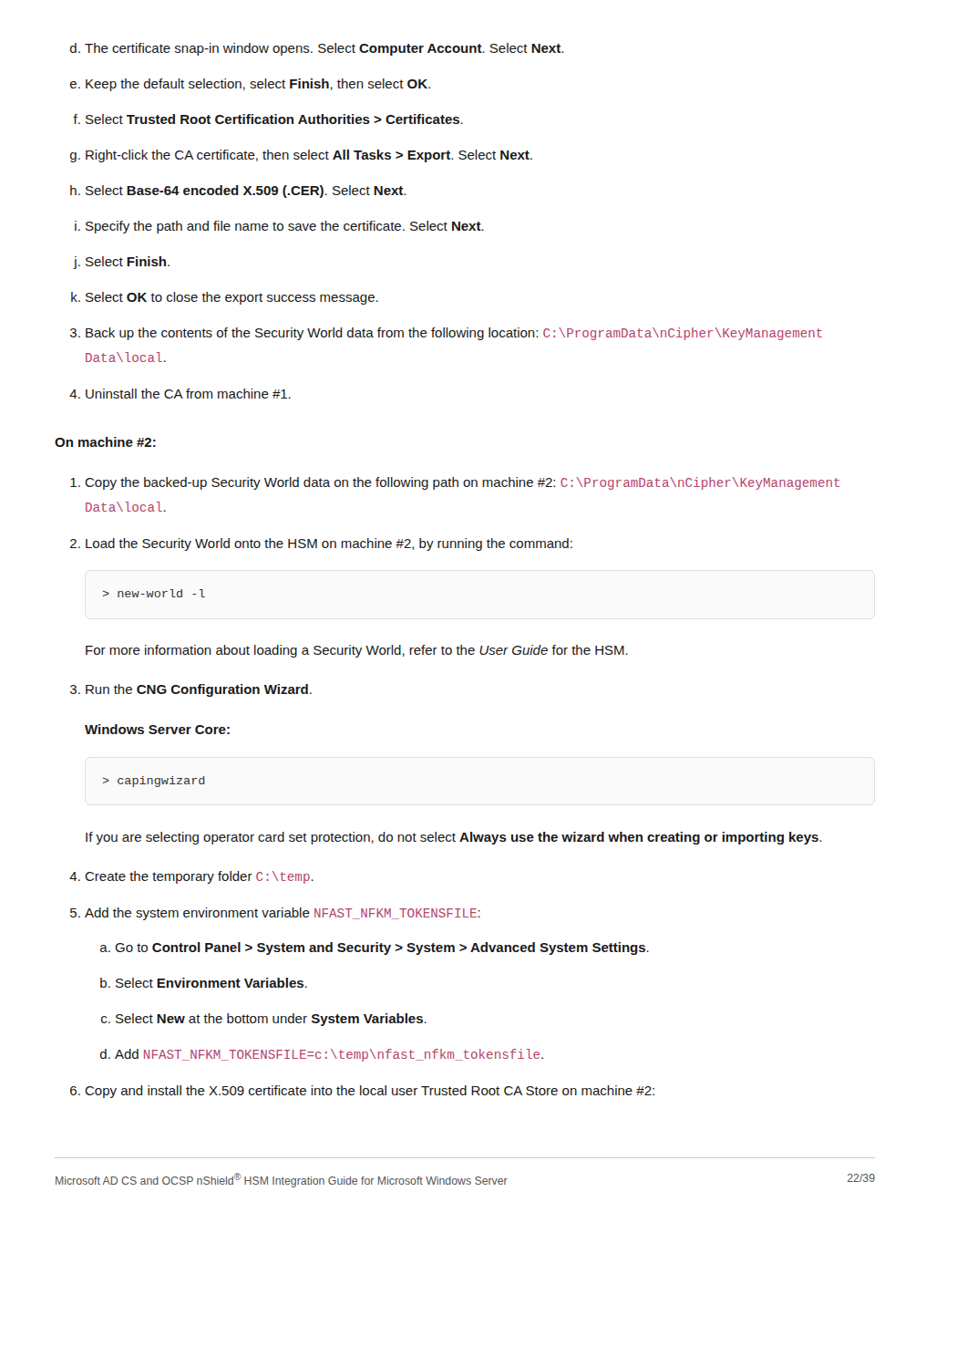The certificate snap-in window opens. Select Computer Account. Select Next.
Keep the default selection, select Finish, then select OK.
Select Trusted Root Certification Authorities > Certificates.
Right-click the CA certificate, then select All Tasks > Export. Select Next.
Select Base-64 encoded X.509 (.CER). Select Next.
Specify the path and file name to save the certificate. Select Next.
Select Finish.
Select OK to close the export success message.
Back up the contents of the Security World data from the following location: C:\ProgramData\nCipher\KeyManagement Data\local.
Uninstall the CA from machine #1.
On machine #2:
Copy the backed-up Security World data on the following path on machine #2: C:\ProgramData\nCipher\KeyManagement Data\local.
Load the Security World onto the HSM on machine #2, by running the command:
> new-world -l
For more information about loading a Security World, refer to the User Guide for the HSM.
Run the CNG Configuration Wizard.
Windows Server Core:
> capingwizard
If you are selecting operator card set protection, do not select Always use the wizard when creating or importing keys.
Create the temporary folder C:\temp.
Add the system environment variable NFAST_NFKM_TOKENSFILE:
Go to Control Panel > System and Security > System > Advanced System Settings.
Select Environment Variables.
Select New at the bottom under System Variables.
Add NFAST_NFKM_TOKENSFILE=c:\temp\nfast_nfkm_tokensfile.
Copy and install the X.509 certificate into the local user Trusted Root CA Store on machine #2:
Microsoft AD CS and OCSP nShield® HSM Integration Guide for Microsoft Windows Server
22/39